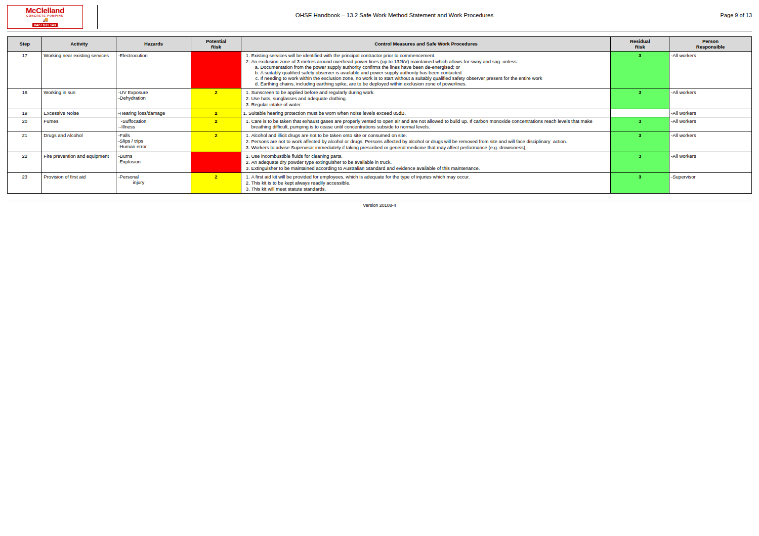McClelland
CONCRETE PUMPING
🚚
0427 631 143
OHSE Handbook – 13.2 Safe Work Method Statement and Work Procedures
Page 9 of 13
| Step | Activity | Hazards | Potential Risk | Control Measures and Safe Work Procedures | Residual Risk | Person Responsible |
| --- | --- | --- | --- | --- | --- | --- |
| 17 | Working near existing services | -Electrocution | 1 | Existing services will be identified with the principal contractor prior to commencement. An exclusion zone of 3 metres around overhead power lines (up to 132kV) maintained which allows for sway and sag unless: Documentation from the power supply authority confirms the lines have been de-energised; or A suitably qualified safety observer is available and power supply authority has been contacted. If needing to work within the exclusion zone, no work is to start without a suitably qualified safety observer present for the entire work Earthing chains, including earthing spike, are to be deployed within exclusion zone of powerlines. | 3 | -All workers |
| 18 | Working in sun | -UV Exposure -Dehydration | 2 | Sunscreen to be applied before and regularly during work. Use hats, sunglasses and adequate clothing. Regular intake of water. | 3 | -All workers |
| 19 | Excessive Noise | -Hearing loss/damage | 2 | 1. Suitable hearing protection must be worn when noise levels exceed 85dB. | | -All workers |
| 20 | Fumes | -Suffocation --Illness | 2 | Care is to be taken that exhaust gases are properly vented to open air and are not allowed to build up. If carbon monoxide concentrations reach levels that make breathing difficult, pumping is to cease until concentrations subside to normal levels. | 3 | -All workers |
| 21 | Drugs and Alcohol | -Falls -Slips / trips -Human error | 2 | Alcohol and illicit drugs are not to be taken onto site or consumed on site. Persons are not to work affected by alcohol or drugs. Persons affected by alcohol or drugs will be removed from site and will face disciplinary action. Workers to advise Supervisor immediately if taking prescribed or general medicine that may affect performance (e.g. drowsiness),. | 3 | -All workers |
| 22 | Fire prevention and equipment | -Burns -Explosion | 1 | Use incombustible fluids for cleaning parts. An adequate dry powder type extinguisher to be available in truck. Extinguisher to be maintained according to Australian Standard and evidence available of this maintenance. | 3 | -All workers |
| 23 | Provision of first aid | -Personal injury | 2 | A first aid kit will be provided for employees, which is adequate for the type of injuries which may occur. This kit is to be kept always readily accessible. This kit will meet statute standards. | 3 | -Supervisor |
Version 20108-4